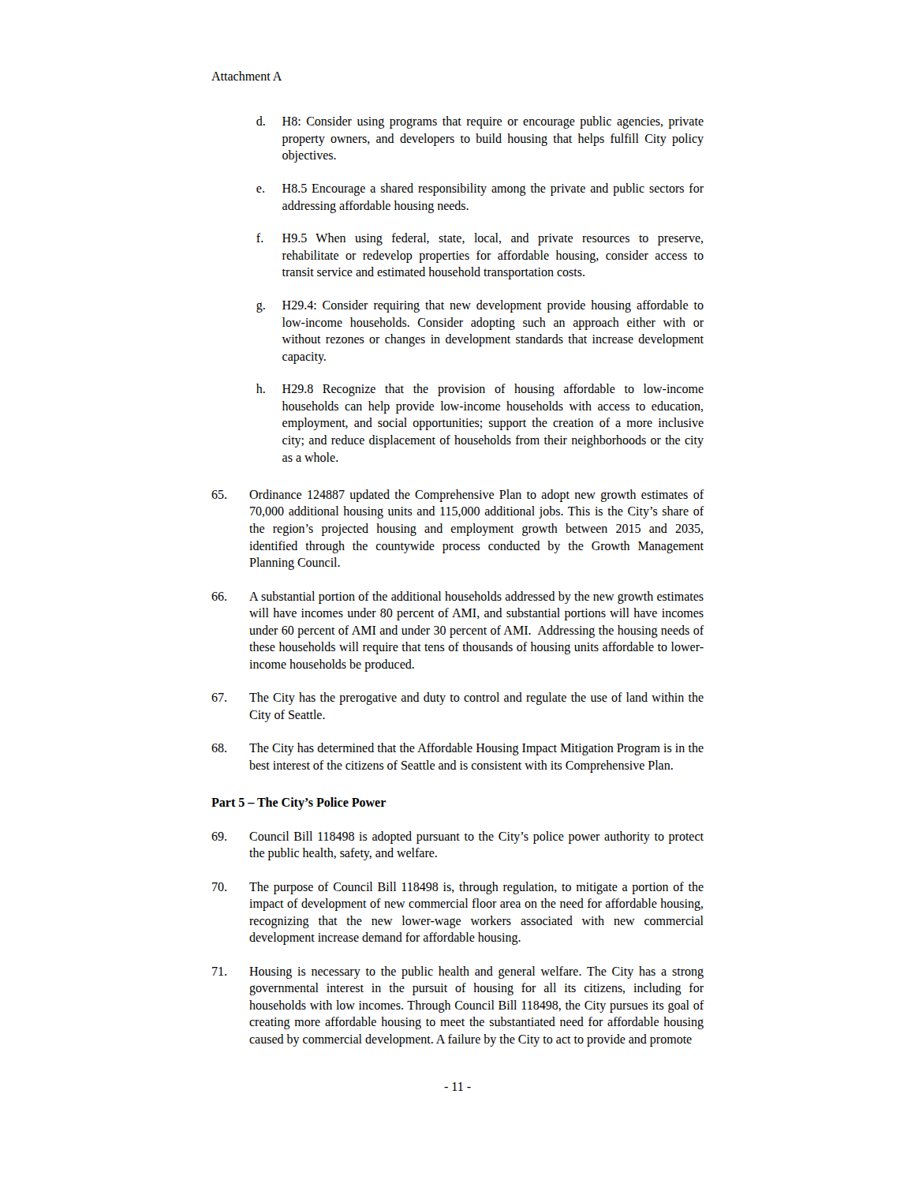Attachment A
d. H8: Consider using programs that require or encourage public agencies, private property owners, and developers to build housing that helps fulfill City policy objectives.
e. H8.5 Encourage a shared responsibility among the private and public sectors for addressing affordable housing needs.
f. H9.5 When using federal, state, local, and private resources to preserve, rehabilitate or redevelop properties for affordable housing, consider access to transit service and estimated household transportation costs.
g. H29.4: Consider requiring that new development provide housing affordable to low-income households. Consider adopting such an approach either with or without rezones or changes in development standards that increase development capacity.
h. H29.8 Recognize that the provision of housing affordable to low-income households can help provide low-income households with access to education, employment, and social opportunities; support the creation of a more inclusive city; and reduce displacement of households from their neighborhoods or the city as a whole.
65. Ordinance 124887 updated the Comprehensive Plan to adopt new growth estimates of 70,000 additional housing units and 115,000 additional jobs. This is the City’s share of the region’s projected housing and employment growth between 2015 and 2035, identified through the countywide process conducted by the Growth Management Planning Council.
66. A substantial portion of the additional households addressed by the new growth estimates will have incomes under 80 percent of AMI, and substantial portions will have incomes under 60 percent of AMI and under 30 percent of AMI. Addressing the housing needs of these households will require that tens of thousands of housing units affordable to lower-income households be produced.
67. The City has the prerogative and duty to control and regulate the use of land within the City of Seattle.
68. The City has determined that the Affordable Housing Impact Mitigation Program is in the best interest of the citizens of Seattle and is consistent with its Comprehensive Plan.
Part 5 – The City’s Police Power
69. Council Bill 118498 is adopted pursuant to the City’s police power authority to protect the public health, safety, and welfare.
70. The purpose of Council Bill 118498 is, through regulation, to mitigate a portion of the impact of development of new commercial floor area on the need for affordable housing, recognizing that the new lower-wage workers associated with new commercial development increase demand for affordable housing.
71. Housing is necessary to the public health and general welfare. The City has a strong governmental interest in the pursuit of housing for all its citizens, including for households with low incomes. Through Council Bill 118498, the City pursues its goal of creating more affordable housing to meet the substantiated need for affordable housing caused by commercial development. A failure by the City to act to provide and promote
- 11 -